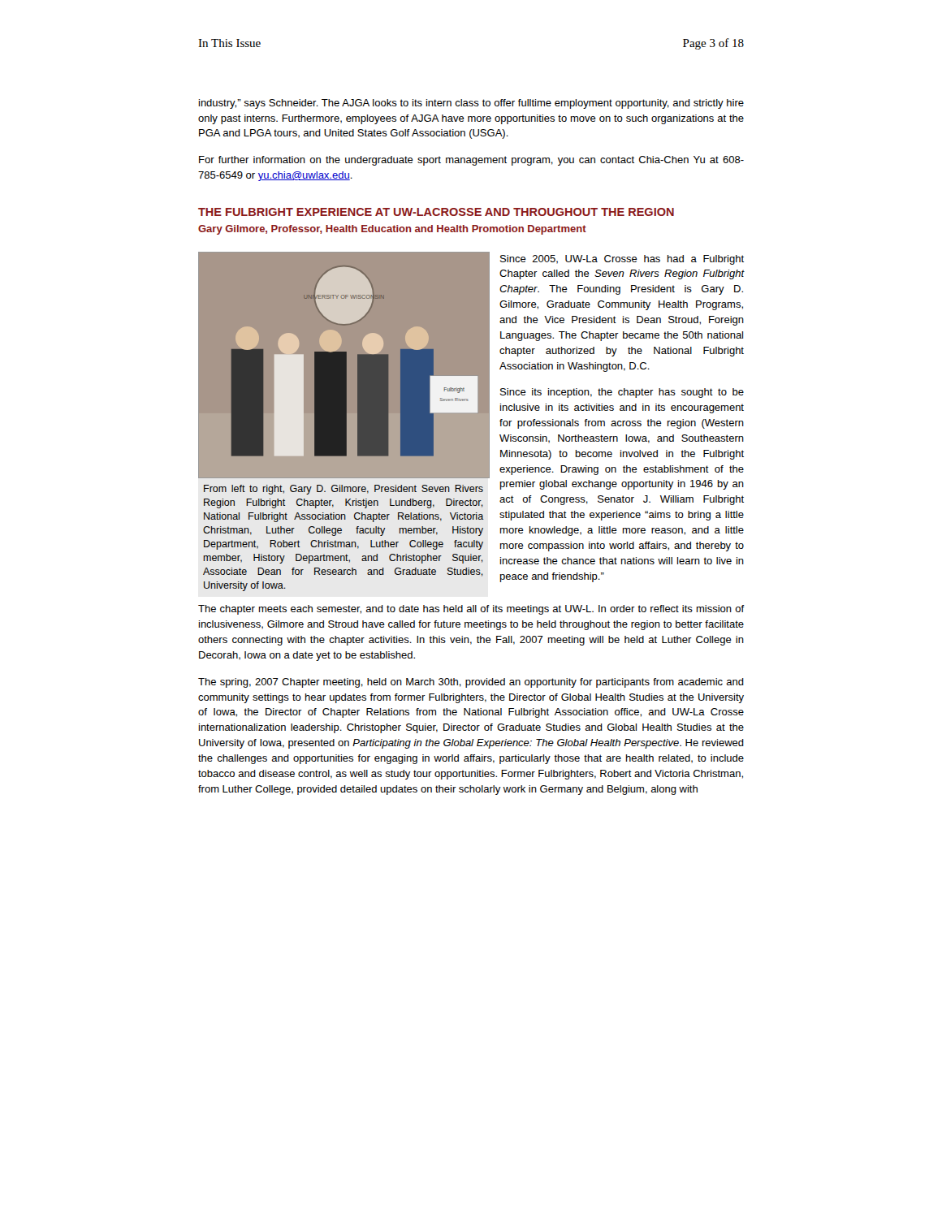In This Issue
Page 3 of 18
industry,” says Schneider. The AJGA looks to its intern class to offer fulltime employment opportunity, and strictly hire only past interns. Furthermore, employees of AJGA have more opportunities to move on to such organizations at the PGA and LPGA tours, and United States Golf Association (USGA).
For further information on the undergraduate sport management program, you can contact Chia-Chen Yu at 608-785-6549 or yu.chia@uwlax.edu.
The Fulbright Experience at UW-LaCrosse and Throughout the Region
Gary Gilmore, Professor, Health Education and Health Promotion Department
From left to right, Gary D. Gilmore, President Seven Rivers Region Fulbright Chapter, Kristjen Lundberg, Director, National Fulbright Association Chapter Relations, Victoria Christman, Luther College faculty member, History Department, Robert Christman, Luther College faculty member, History Department, and Christopher Squier, Associate Dean for Research and Graduate Studies, University of Iowa.
Since 2005, UW-La Crosse has had a Fulbright Chapter called the Seven Rivers Region Fulbright Chapter. The Founding President is Gary D. Gilmore, Graduate Community Health Programs, and the Vice President is Dean Stroud, Foreign Languages. The Chapter became the 50th national chapter authorized by the National Fulbright Association in Washington, D.C.
Since its inception, the chapter has sought to be inclusive in its activities and in its encouragement for professionals from across the region (Western Wisconsin, Northeastern Iowa, and Southeastern Minnesota) to become involved in the Fulbright experience. Drawing on the establishment of the premier global exchange opportunity in 1946 by an act of Congress, Senator J. William Fulbright stipulated that the experience “aims to bring a little more knowledge, a little more reason, and a little more compassion into world affairs, and thereby to increase the chance that nations will learn to live in peace and friendship.”
The chapter meets each semester, and to date has held all of its meetings at UW-L. In order to reflect its mission of inclusiveness, Gilmore and Stroud have called for future meetings to be held throughout the region to better facilitate others connecting with the chapter activities. In this vein, the Fall, 2007 meeting will be held at Luther College in Decorah, Iowa on a date yet to be established.
The spring, 2007 Chapter meeting, held on March 30th, provided an opportunity for participants from academic and community settings to hear updates from former Fulbrighters, the Director of Global Health Studies at the University of Iowa, the Director of Chapter Relations from the National Fulbright Association office, and UW-La Crosse internationalization leadership. Christopher Squier, Director of Graduate Studies and Global Health Studies at the University of Iowa, presented on Participating in the Global Experience: The Global Health Perspective. He reviewed the challenges and opportunities for engaging in world affairs, particularly those that are health related, to include tobacco and disease control, as well as study tour opportunities. Former Fulbrighters, Robert and Victoria Christman, from Luther College, provided detailed updates on their scholarly work in Germany and Belgium, along with